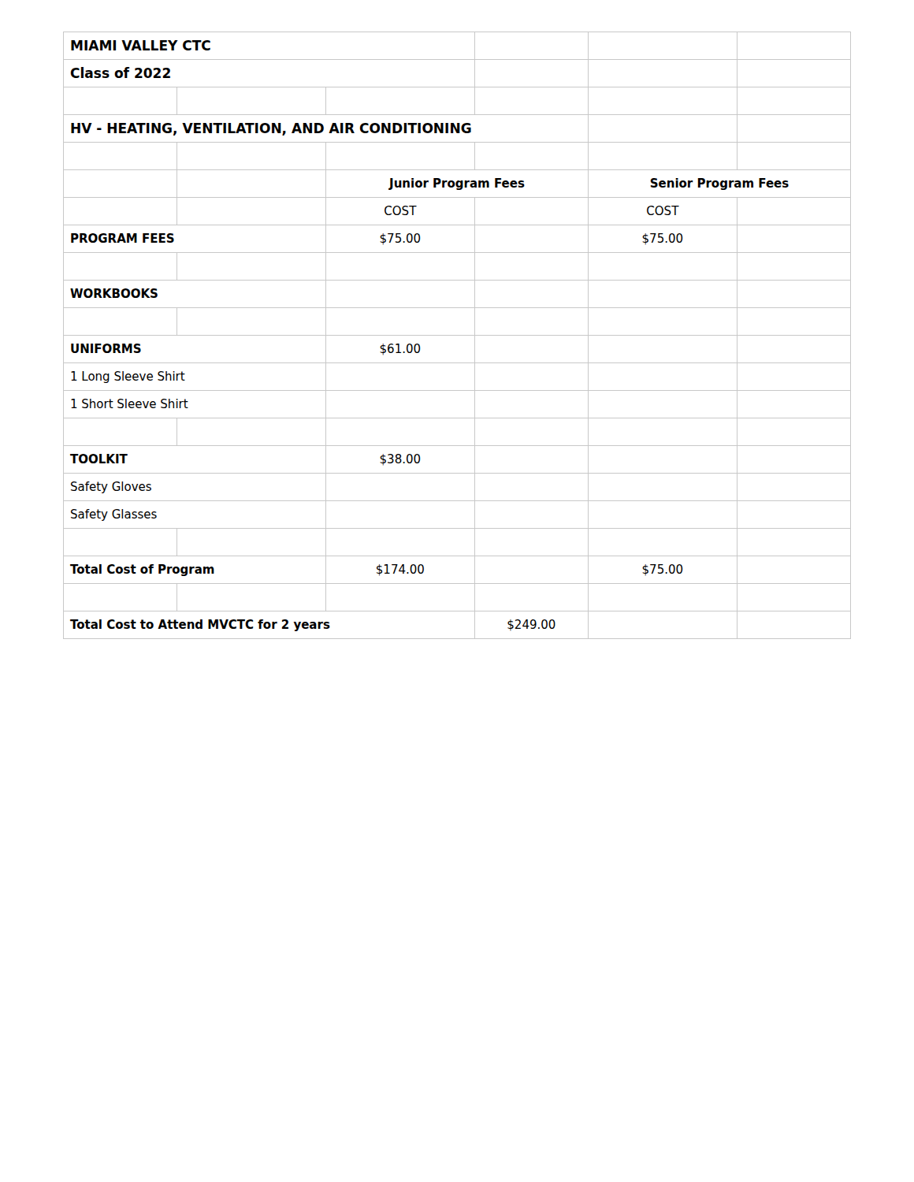| MIAMI VALLEY CTC | | | |
| Class of 2022 | | | |
| HV - HEATING, VENTILATION, AND AIR CONDITIONING | | |
| | | Junior Program Fees | Senior Program Fees |
| | | COST | | COST | |
| PROGRAM FEES | $75.00 | | $75.00 | |
| WORKBOOKS | | | | |
| UNIFORMS | $61.00 | | | |
| 1 Long Sleeve Shirt | | | | |
| 1 Short Sleeve Shirt | | | | |
| TOOLKIT | $38.00 | | | |
| Safety Gloves | | | | |
| Safety Glasses | | | | |
| Total Cost of Program | $174.00 | | $75.00 | |
| Total Cost to Attend MVCTC for 2 years | $249.00 | | |